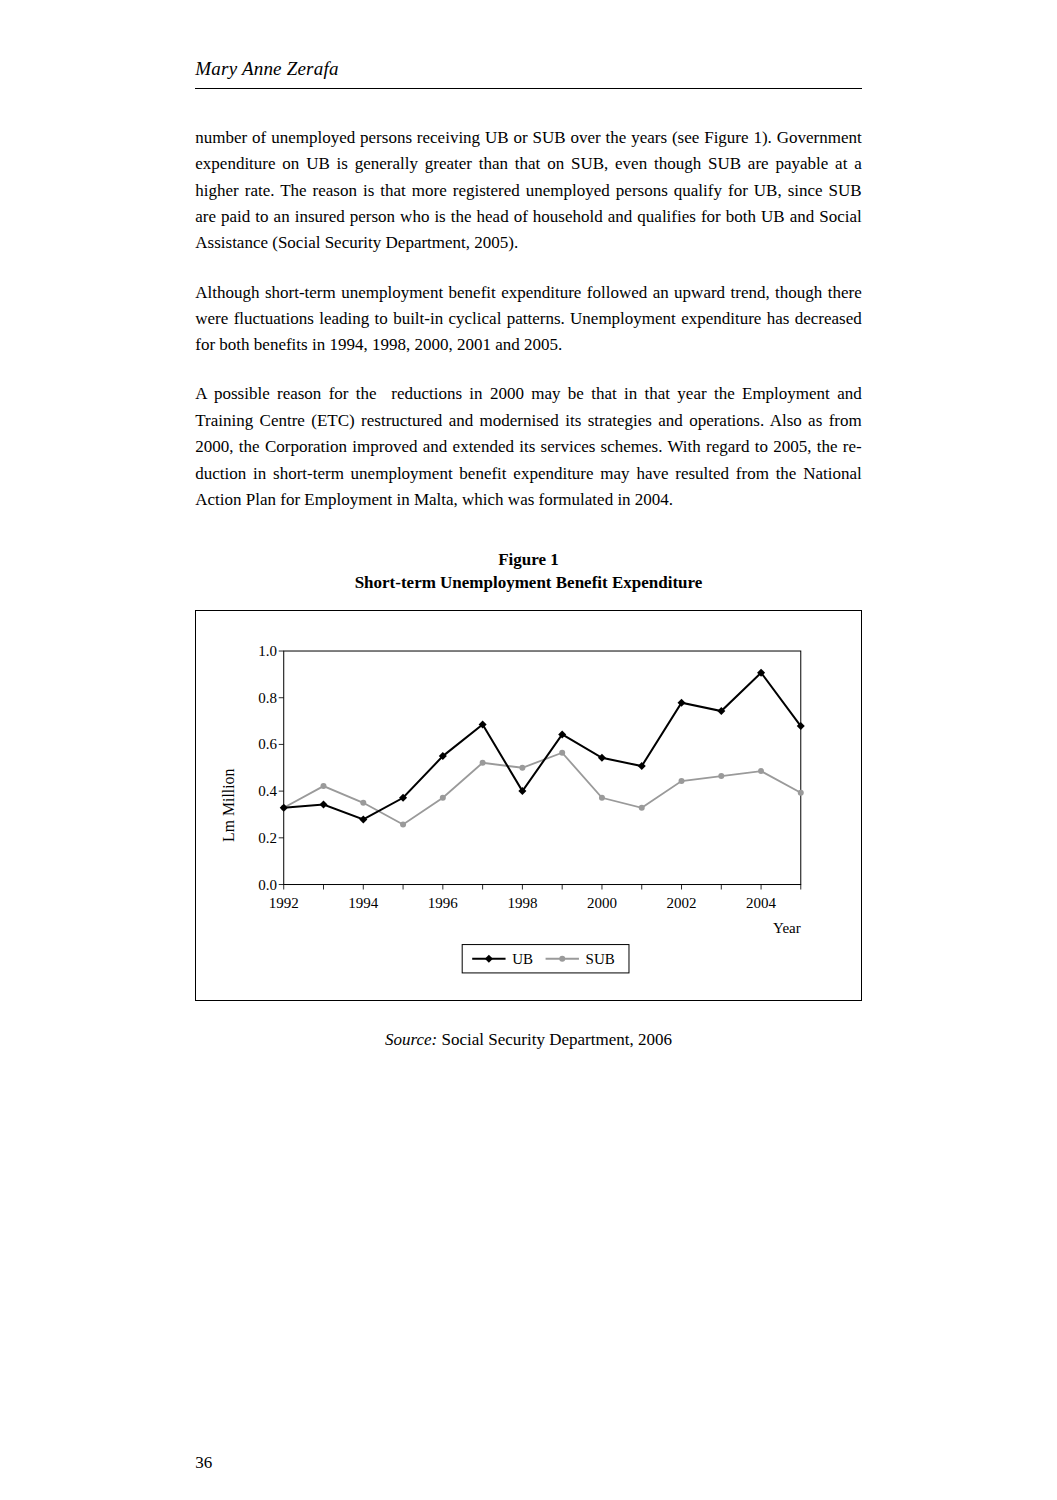Mary Anne Zerafa
number of unemployed persons receiving UB or SUB over the years (see Figure 1). Government expenditure on UB is generally greater than that on SUB, even though SUB are payable at a higher rate. The reason is that more registered unemployed persons qualify for UB, since SUB are paid to an insured person who is the head of household and qualifies for both UB and Social Assistance (Social Security Department, 2005).
Although short-term unemployment benefit expenditure followed an upward trend, though there were fluctuations leading to built-in cyclical patterns. Unemployment expenditure has decreased for both benefits in 1994, 1998, 2000, 2001 and 2005.
A possible reason for the reductions in 2000 may be that in that year the Employment and Training Centre (ETC) restructured and modernised its strategies and operations. Also as from 2000, the Corporation improved and extended its services schemes. With regard to 2005, the reduction in short-term unemployment benefit expenditure may have resulted from the National Action Plan for Employment in Malta, which was formulated in 2004.
Figure 1
Short-term Unemployment Benefit Expenditure
Short-term Unemployment Benefit Expenditure, 1992–2005 Line chart comparing UB and SUB expenditure in Lm Million from 1992 to 2005. Source: Social Security Department, 2006. Lm Million 1.0 0.8 0.6 0.4 0.2 0.0 1992 1994 1996 1998 2000 2002 2004 Year UB SUB
Source: Social Security Department, 2006
36